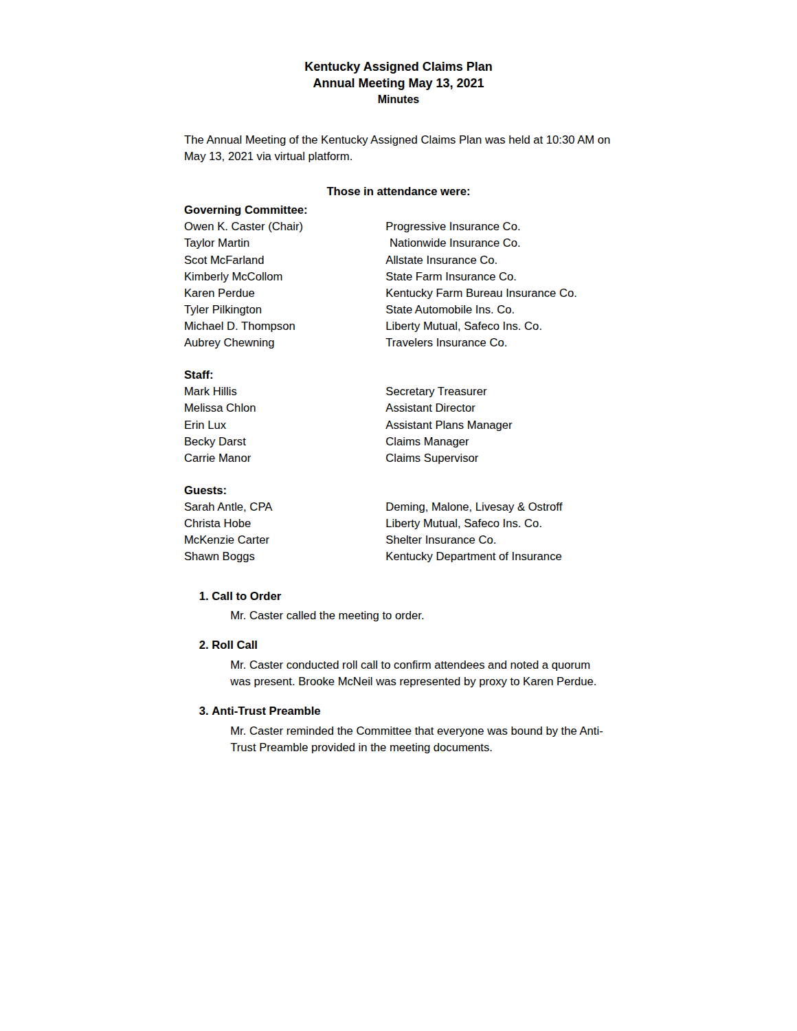Kentucky Assigned Claims Plan Annual Meeting May 13, 2021
Minutes
The Annual Meeting of the Kentucky Assigned Claims Plan was held at 10:30 AM on May 13, 2021 via virtual platform.
Those in attendance were:
Governing Committee:
| Owen K. Caster (Chair) | Progressive Insurance Co. |
| Taylor Martin | Nationwide Insurance Co. |
| Scot McFarland | Allstate Insurance Co. |
| Kimberly McCollom | State Farm Insurance Co. |
| Karen Perdue | Kentucky Farm Bureau Insurance Co. |
| Tyler Pilkington | State Automobile Ins. Co. |
| Michael D. Thompson | Liberty Mutual, Safeco Ins. Co. |
| Aubrey Chewning | Travelers Insurance Co. |
Staff:
| Mark Hillis | Secretary Treasurer |
| Melissa Chlon | Assistant Director |
| Erin Lux | Assistant Plans Manager |
| Becky Darst | Claims Manager |
| Carrie Manor | Claims Supervisor |
Guests:
| Sarah Antle, CPA | Deming, Malone, Livesay & Ostroff |
| Christa Hobe | Liberty Mutual, Safeco Ins. Co. |
| McKenzie Carter | Shelter Insurance Co. |
| Shawn Boggs | Kentucky Department of Insurance |
Call to Order
Mr. Caster called the meeting to order.
Roll Call
Mr. Caster conducted roll call to confirm attendees and noted a quorum was present. Brooke McNeil was represented by proxy to Karen Perdue.
Anti-Trust Preamble
Mr. Caster reminded the Committee that everyone was bound by the Anti-Trust Preamble provided in the meeting documents.